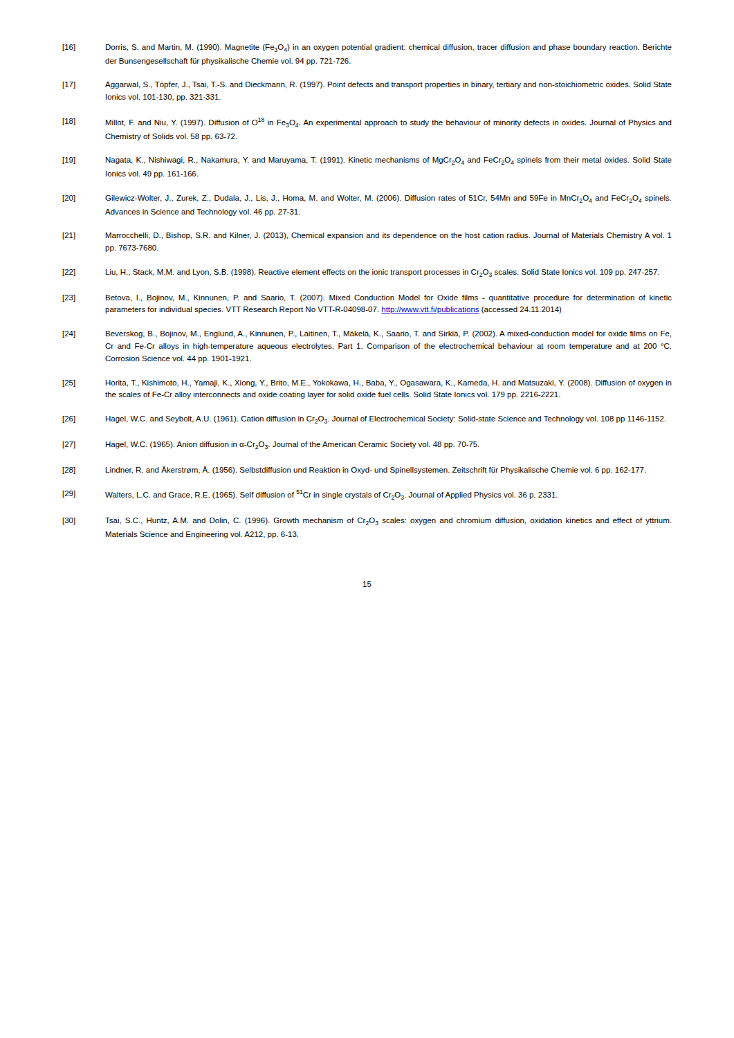[16] Dorris, S. and Martin, M. (1990). Magnetite (Fe3O4) in an oxygen potential gradient: chemical diffusion, tracer diffusion and phase boundary reaction. Berichte der Bunsengesellschaft für physikalische Chemie vol. 94 pp. 721-726.
[17] Aggarwal, S., Töpfer, J., Tsai, T.-S. and Dieckmann, R. (1997). Point defects and transport properties in binary, tertiary and non-stoichiometric oxides. Solid State Ionics vol. 101-130, pp. 321-331.
[18] Millot, F. and Niu, Y. (1997). Diffusion of O18 in Fe3O4. An experimental approach to study the behaviour of minority defects in oxides. Journal of Physics and Chemistry of Solids vol. 58 pp. 63-72.
[19] Nagata, K., Nishiwagi, R., Nakamura, Y. and Maruyama, T. (1991). Kinetic mechanisms of MgCr2O4 and FeCr2O4 spinels from their metal oxides. Solid State Ionics vol. 49 pp. 161-166.
[20] Gilewicz-Wolter, J., Zurek, Z., Dudala, J., Lis, J., Homa, M. and Wolter, M. (2006). Diffusion rates of 51Cr, 54Mn and 59Fe in MnCr2O4 and FeCr2O4 spinels. Advances in Science and Technology vol. 46 pp. 27-31.
[21] Marrocchelli, D., Bishop, S.R. and Kilner, J. (2013), Chemical expansion and its dependence on the host cation radius. Journal of Materials Chemistry A vol. 1 pp. 7673-7680.
[22] Liu, H., Stack, M.M. and Lyon, S.B. (1998). Reactive element effects on the ionic transport processes in Cr2O3 scales. Solid State Ionics vol. 109 pp. 247-257.
[23] Betova, I., Bojinov, M., Kinnunen, P. and Saario, T. (2007). Mixed Conduction Model for Oxide films - quantitative procedure for determination of kinetic parameters for individual species. VTT Research Report No VTT-R-04098-07. http://www.vtt.fi/publications (accessed 24.11.2014)
[24] Beverskog, B., Bojinov, M., Englund, A., Kinnunen, P., Laitinen, T., Mäkelä, K., Saario, T. and Sirkiä, P. (2002). A mixed-conduction model for oxide films on Fe, Cr and Fe-Cr alloys in high-temperature aqueous electrolytes. Part 1. Comparison of the electrochemical behaviour at room temperature and at 200 °C. Corrosion Science vol. 44 pp. 1901-1921.
[25] Horita, T., Kishimoto, H., Yamaji, K., Xiong, Y., Brito, M.E., Yokokawa, H., Baba, Y., Ogasawara, K., Kameda, H. and Matsuzaki, Y. (2008). Diffusion of oxygen in the scales of Fe-Cr alloy interconnects and oxide coating layer for solid oxide fuel cells. Solid State Ionics vol. 179 pp. 2216-2221.
[26] Hagel, W.C. and Seybolt, A.U. (1961). Cation diffusion in Cr2O3. Journal of Electrochemical Society: Solid-state Science and Technology vol. 108 pp 1146-1152.
[27] Hagel, W.C. (1965). Anion diffusion in α-Cr2O3. Journal of the American Ceramic Society vol. 48 pp. 70-75.
[28] Lindner, R. and Åkerstrøm, Å. (1956). Selbstdiffusion und Reaktion in Oxyd- und Spinellsystemen. Zeitschrift für Physikalische Chemie vol. 6 pp. 162-177.
[29] Walters, L.C. and Grace, R.E. (1965). Self diffusion of 51Cr in single crystals of Cr2O3. Journal of Applied Physics vol. 36 p. 2331.
[30] Tsai, S.C., Huntz, A.M. and Dolin, C. (1996). Growth mechanism of Cr2O3 scales: oxygen and chromium diffusion, oxidation kinetics and effect of yttrium. Materials Science and Engineering vol. A212, pp. 6-13.
15